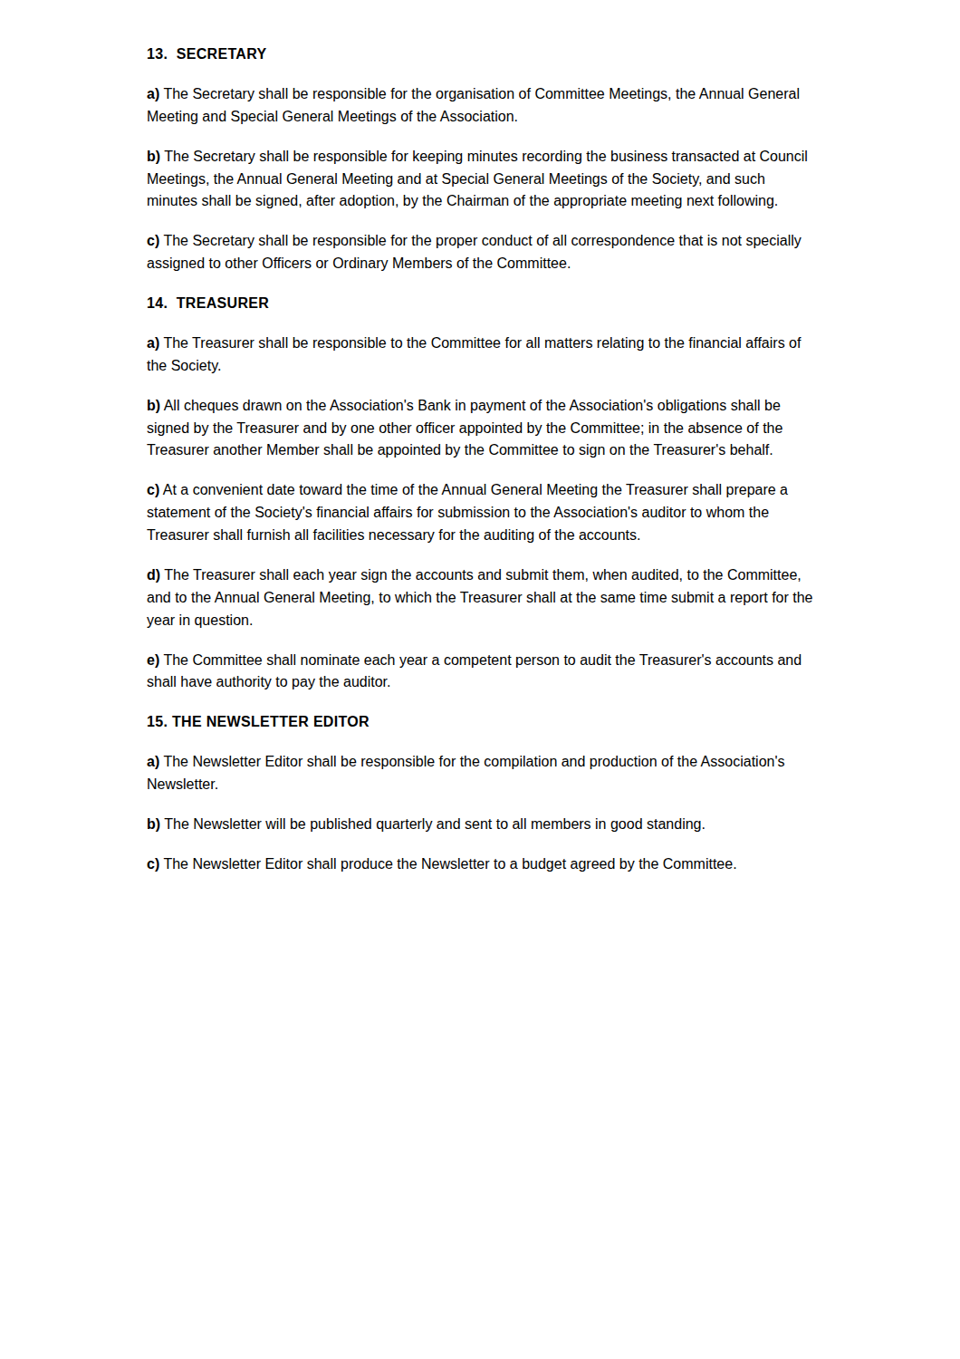13. SECRETARY
a) The Secretary shall be responsible for the organisation of Committee Meetings, the Annual General Meeting and Special General Meetings of the Association.
b) The Secretary shall be responsible for keeping minutes recording the business transacted at Council Meetings, the Annual General Meeting and at Special General Meetings of the Society, and such minutes shall be signed, after adoption, by the Chairman of the appropriate meeting next following.
c) The Secretary shall be responsible for the proper conduct of all correspondence that is not specially assigned to other Officers or Ordinary Members of the Committee.
14. TREASURER
a) The Treasurer shall be responsible to the Committee for all matters relating to the financial affairs of the Society.
b) All cheques drawn on the Association's Bank in payment of the Association's obligations shall be signed by the Treasurer and by one other officer appointed by the Committee; in the absence of the Treasurer another Member shall be appointed by the Committee to sign on the Treasurer's behalf.
c) At a convenient date toward the time of the Annual General Meeting the Treasurer shall prepare a statement of the Society's financial affairs for submission to the Association's auditor to whom the Treasurer shall furnish all facilities necessary for the auditing of the accounts.
d) The Treasurer shall each year sign the accounts and submit them, when audited, to the Committee, and to the Annual General Meeting, to which the Treasurer shall at the same time submit a report for the year in question.
e) The Committee shall nominate each year a competent person to audit the Treasurer's accounts and shall have authority to pay the auditor.
15. THE NEWSLETTER EDITOR
a) The Newsletter Editor shall be responsible for the compilation and production of the Association's Newsletter.
b) The Newsletter will be published quarterly and sent to all members in good standing.
c) The Newsletter Editor shall produce the Newsletter to a budget agreed by the Committee.